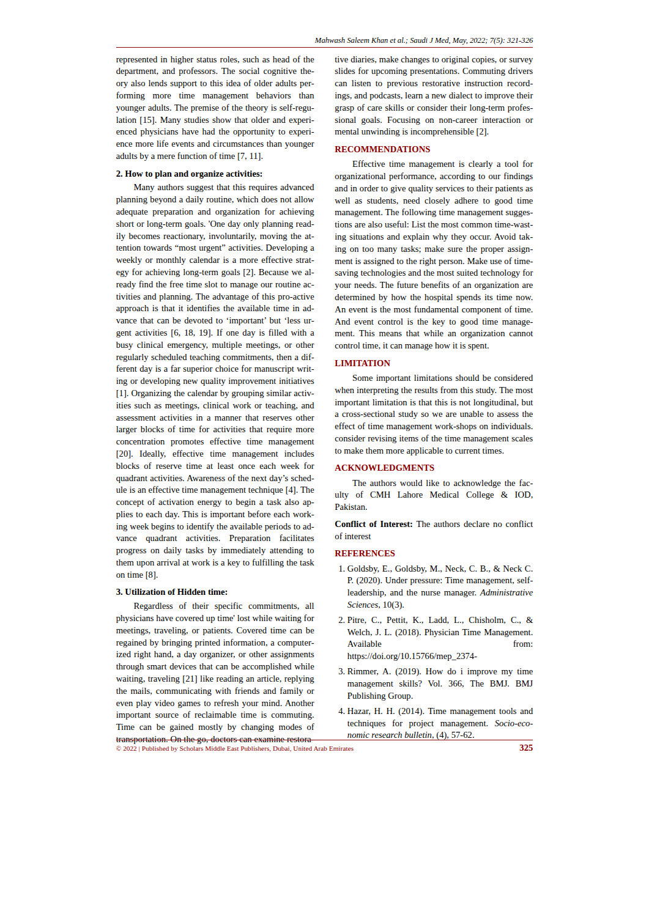Mahwash Saleem Khan et al.; Saudi J Med, May, 2022; 7(5): 321-326
represented in higher status roles, such as head of the department, and professors. The social cognitive theory also lends support to this idea of older adults performing more time management behaviors than younger adults. The premise of the theory is self-regulation [15]. Many studies show that older and experienced physicians have had the opportunity to experience more life events and circumstances than younger adults by a mere function of time [7, 11].
2. How to plan and organize activities:
Many authors suggest that this requires advanced planning beyond a daily routine, which does not allow adequate preparation and organization for achieving short or long-term goals. 'One day only planning readily becomes reactionary, involuntarily, moving the attention towards “most urgent” activities. Developing a weekly or monthly calendar is a more effective strategy for achieving long-term goals [2]. Because we already find the free time slot to manage our routine activities and planning. The advantage of this pro-active approach is that it identifies the available time in advance that can be devoted to ‘important’ but ‘less urgent activities [6, 18, 19]. If one day is filled with a busy clinical emergency, multiple meetings, or other regularly scheduled teaching commitments, then a different day is a far superior choice for manuscript writing or developing new quality improvement initiatives [1]. Organizing the calendar by grouping similar activities such as meetings, clinical work or teaching, and assessment activities in a manner that reserves other larger blocks of time for activities that require more concentration promotes effective time management [20]. Ideally, effective time management includes blocks of reserve time at least once each week for quadrant activities. Awareness of the next day’s schedule is an effective time management technique [4]. The concept of activation energy to begin a task also applies to each day. This is important before each working week begins to identify the available periods to advance quadrant activities. Preparation facilitates progress on daily tasks by immediately attending to them upon arrival at work is a key to fulfilling the task on time [8].
3. Utilization of Hidden time:
Regardless of their specific commitments, all physicians have covered up time' lost while waiting for meetings, traveling, or patients. Covered time can be regained by bringing printed information, a computerized right hand, a day organizer, or other assignments through smart devices that can be accomplished while waiting, traveling [21] like reading an article, replying the mails, communicating with friends and family or even play video games to refresh your mind. Another important source of reclaimable time is commuting. Time can be gained mostly by changing modes of transportation. On the go, doctors can examine restorative diaries, make changes to original copies, or survey slides for upcoming presentations. Commuting drivers can listen to previous restorative instruction recordings, and podcasts, learn a new dialect to improve their grasp of care skills or consider their long-term professional goals. Focusing on non-career interaction or mental unwinding is incomprehensible [2].
RECOMMENDATIONS
Effective time management is clearly a tool for organizational performance, according to our findings and in order to give quality services to their patients as well as students, need closely adhere to good time management. The following time management suggestions are also useful: List the most common time-wasting situations and explain why they occur. Avoid taking on too many tasks; make sure the proper assignment is assigned to the right person. Make use of time-saving technologies and the most suited technology for your needs. The future benefits of an organization are determined by how the hospital spends its time now. An event is the most fundamental component of time. And event control is the key to good time management. This means that while an organization cannot control time, it can manage how it is spent.
LIMITATION
Some important limitations should be considered when interpreting the results from this study. The most important limitation is that this is not longitudinal, but a cross-sectional study so we are unable to assess the effect of time management work-shops on individuals. consider revising items of the time management scales to make them more applicable to current times.
ACKNOWLEDGMENTS
The authors would like to acknowledge the faculty of CMH Lahore Medical College & IOD, Pakistan.
Conflict of Interest: The authors declare no conflict of interest
REFERENCES
Goldsby, E., Goldsby, M., Neck, C. B., & Neck C. P. (2020). Under pressure: Time management, self-leadership, and the nurse manager. Administrative Sciences, 10(3).
Pitre, C., Pettit, K., Ladd, L., Chisholm, C., & Welch, J. L. (2018). Physician Time Management. Available from: https://doi.org/10.15766/mep_2374-
Rimmer, A. (2019). How do i improve my time management skills? Vol. 366, The BMJ. BMJ Publishing Group.
Hazar, H. H. (2014). Time management tools and techniques for project management. Socio-economic research bulletin, (4), 57-62.
© 2022 | Published by Scholars Middle East Publishers, Dubai, United Arab Emirates
325